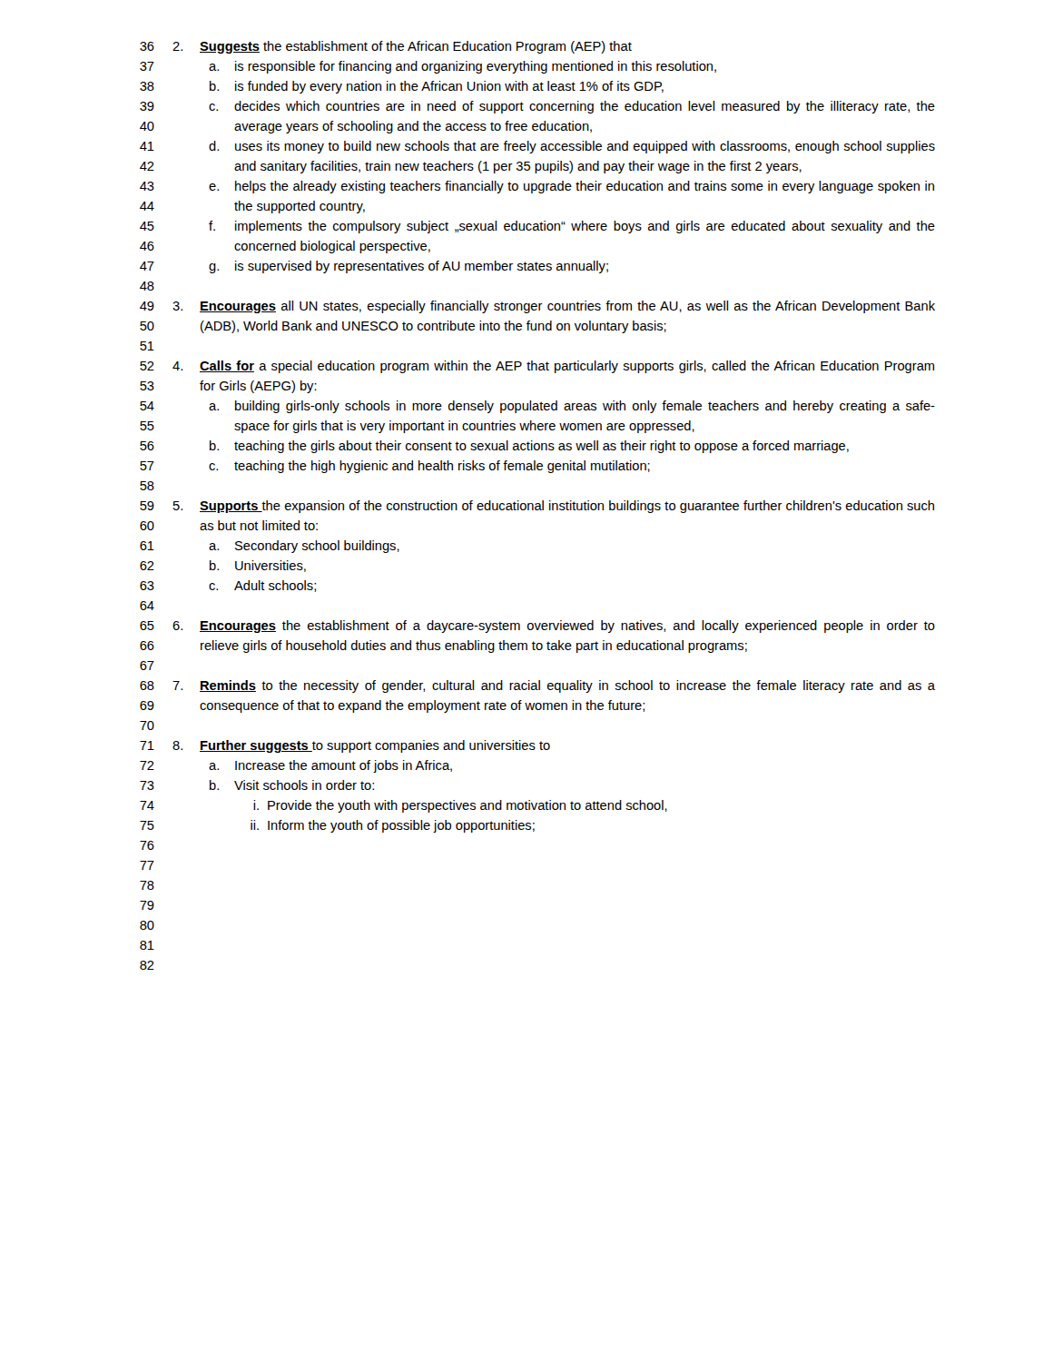36
37
38
39
40
41
42
43
44
45
46
47
48
49
50
51
52
53
54
55
56
57
58
59
60
61
62
63
64
65
66
67
68
69
70
71
72
73
74
75
76
77
78
79
80
81
82
2.
Suggests the establishment of the African Education Program (AEP) that
a.
is responsible for financing and organizing everything mentioned in this resolution,
b.
is funded by every nation in the African Union with at least 1% of its GDP,
c.
decides which countries are in need of support concerning the education level measured by the illiteracy rate, the average years of schooling and the access to free education,
d.
uses its money to build new schools that are freely accessible and equipped with classrooms, enough school supplies and sanitary facilities, train new teachers (1 per 35 pupils) and pay their wage in the first 2 years,
e.
helps the already existing teachers financially to upgrade their education and trains some in every language spoken in the supported country,
f.
implements the compulsory subject „sexual education“ where boys and girls are educated about sexuality and the concerned biological perspective,
g.
is supervised by representatives of AU member states annually;
3.
Encourages all UN states, especially financially stronger countries from the AU, as well as the African Development Bank (ADB), World Bank and UNESCO to contribute into the fund on voluntary basis;
4.
Calls for a special education program within the AEP that particularly supports girls, called the African Education Program for Girls (AEPG) by:
a.
building girls-only schools in more densely populated areas with only female teachers and hereby creating a safe-space for girls that is very important in countries where women are oppressed,
b.
teaching the girls about their consent to sexual actions as well as their right to oppose a forced marriage,
c.
teaching the high hygienic and health risks of female genital mutilation;
5.
Supports the expansion of the construction of educational institution buildings to guarantee further children's education such as but not limited to:
a.
Secondary school buildings,
b.
Universities,
c.
Adult schools;
6.
Encourages the establishment of a daycare-system overviewed by natives, and locally experienced people in order to relieve girls of household duties and thus enabling them to take part in educational programs;
7.
Reminds to the necessity of gender, cultural and racial equality in school to increase the female literacy rate and as a consequence of that to expand the employment rate of women in the future;
8.
Further suggests to support companies and universities to
a.
Increase the amount of jobs in Africa,
b.
Visit schools in order to:
i.
Provide the youth with perspectives and motivation to attend school,
ii.
Inform the youth of possible job opportunities;